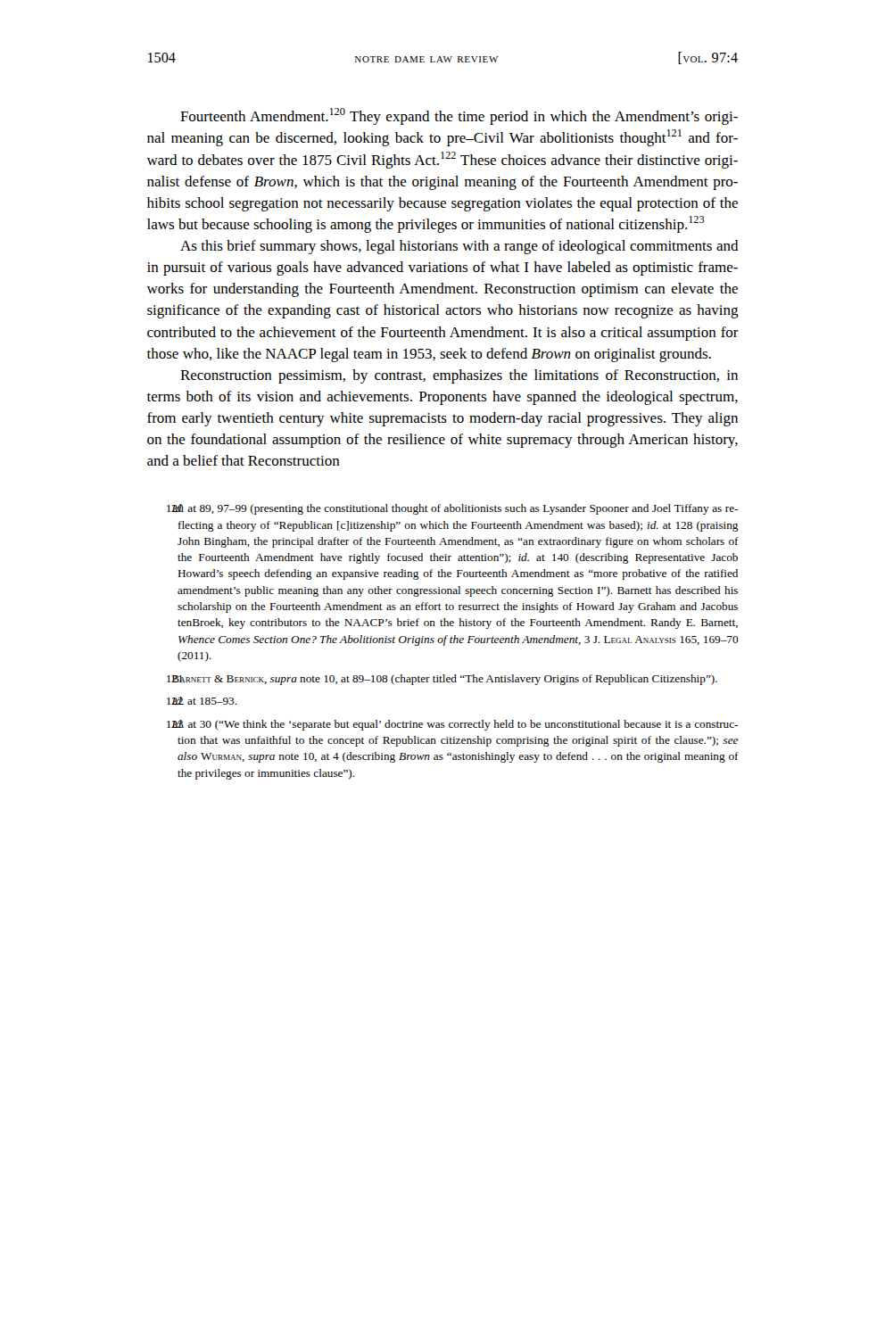1504 notre dame law review [vol. 97:4
Fourteenth Amendment.120 They expand the time period in which the Amendment’s original meaning can be discerned, looking back to pre–Civil War abolitionists thought121 and forward to debates over the 1875 Civil Rights Act.122 These choices advance their distinctive originalist defense of Brown, which is that the original meaning of the Fourteenth Amendment prohibits school segregation not necessarily because segregation violates the equal protection of the laws but because schooling is among the privileges or immunities of national citizenship.123
As this brief summary shows, legal historians with a range of ideological commitments and in pursuit of various goals have advanced variations of what I have labeled as optimistic frameworks for understanding the Fourteenth Amendment. Reconstruction optimism can elevate the significance of the expanding cast of historical actors who historians now recognize as having contributed to the achievement of the Fourteenth Amendment. It is also a critical assumption for those who, like the NAACP legal team in 1953, seek to defend Brown on originalist grounds.
Reconstruction pessimism, by contrast, emphasizes the limitations of Reconstruction, in terms both of its vision and achievements. Proponents have spanned the ideological spectrum, from early twentieth century white supremacists to modern-day racial progressives. They align on the foundational assumption of the resilience of white supremacy through American history, and a belief that Reconstruction
120 Id. at 89, 97–99 (presenting the constitutional thought of abolitionists such as Lysander Spooner and Joel Tiffany as reflecting a theory of “Republican [c]itizenship” on which the Fourteenth Amendment was based); id. at 128 (praising John Bingham, the principal drafter of the Fourteenth Amendment, as “an extraordinary figure on whom scholars of the Fourteenth Amendment have rightly focused their attention”); id. at 140 (describing Representative Jacob Howard’s speech defending an expansive reading of the Fourteenth Amendment as “more probative of the ratified amendment’s public meaning than any other congressional speech concerning Section I”). Barnett has described his scholarship on the Fourteenth Amendment as an effort to resurrect the insights of Howard Jay Graham and Jacobus tenBroek, key contributors to the NAACP’s brief on the history of the Fourteenth Amendment. Randy E. Barnett, Whence Comes Section One? The Abolitionist Origins of the Fourteenth Amendment, 3 J. Legal Analysis 165, 169–70 (2011).
121 Barnett & Bernick, supra note 10, at 89–108 (chapter titled “The Antislavery Origins of Republican Citizenship”).
122 Id. at 185–93.
123 Id. at 30 (“We think the ‘separate but equal’ doctrine was correctly held to be unconstitutional because it is a construction that was unfaithful to the concept of Republican citizenship comprising the original spirit of the clause.”); see also Wurman, supra note 10, at 4 (describing Brown as “astonishingly easy to defend . . . on the original meaning of the privileges or immunities clause”).